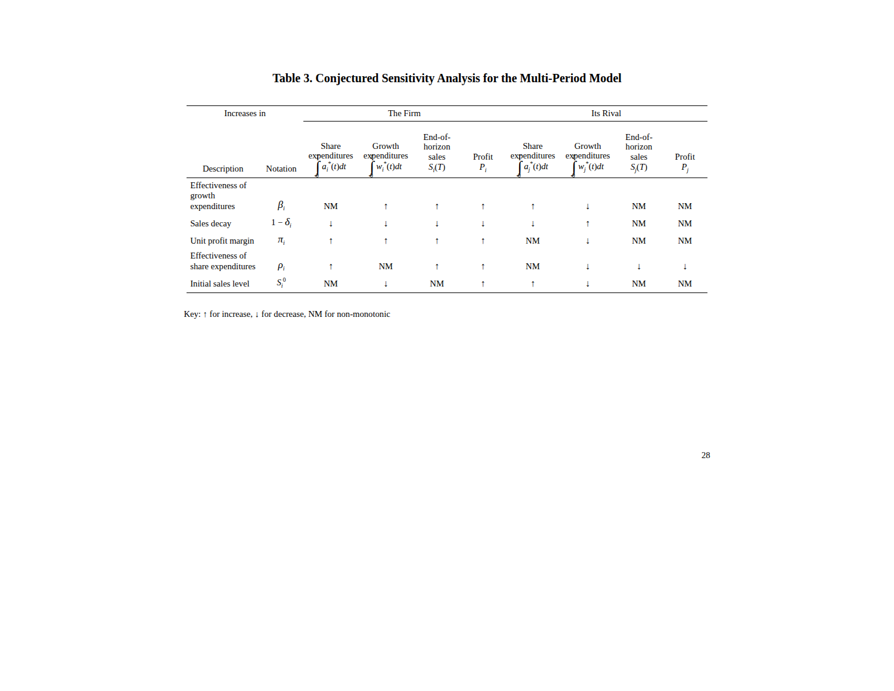Table 3. Conjectured Sensitivity Analysis for the Multi-Period Model
| Increases in | The Firm | Its Rival |
| Description | Notation | Share expenditures ∫ T 0 a i * ( t ) dt | Growth expenditures ∫ T 0 w i * ( t ) dt | End-of-horizon sales S i ( T ) | Profit P i | Share expenditures ∫ T 0 a j * ( t ) dt | Growth expenditures ∫ T 0 w j * ( t ) dt | End-of-horizon sales S j ( T ) | Profit P j |
| Effectiveness of growth expenditures | β i | NM | ↑ | ↑ | ↑ | ↑ | ↓ | NM | NM |
| Sales decay | 1 − δ i | ↓ | ↓ | ↓ | ↓ | ↓ | ↑ | NM | NM |
| Unit profit margin | π i | ↑ | ↑ | ↑ | ↑ | NM | ↓ | NM | NM |
| Effectiveness of share expenditures | ρ i | ↑ | NM | ↑ | ↑ | NM | ↓ | ↓ | ↓ |
| Initial sales level | S i 0 | NM | ↓ | NM | ↑ | ↑ | ↓ | NM | NM |
Key: ↑ for increase, ↓ for decrease, NM for non-monotonic
28